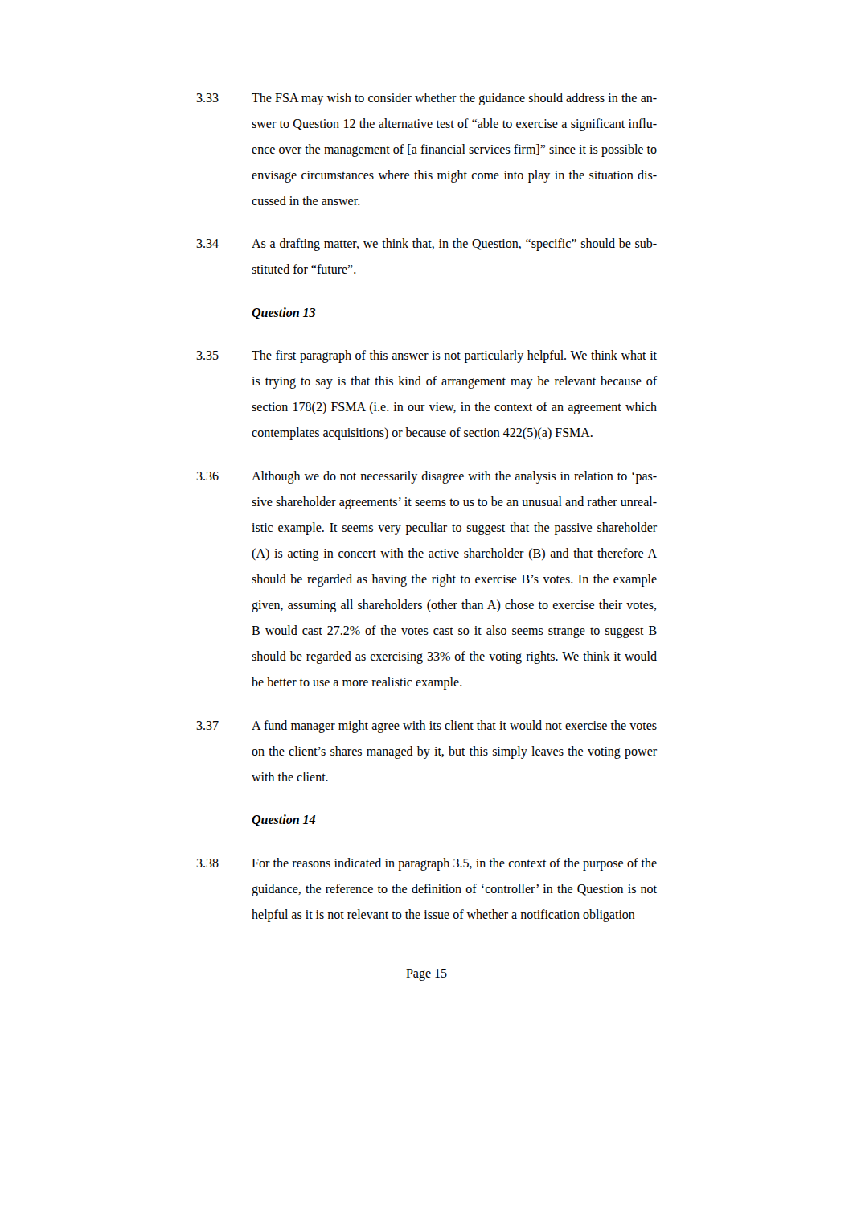3.33
The FSA may wish to consider whether the guidance should address in the answer to Question 12 the alternative test of “able to exercise a significant influence over the management of [a financial services firm]” since it is possible to envisage circumstances where this might come into play in the situation discussed in the answer.
3.34
As a drafting matter, we think that, in the Question, “specific” should be substituted for “future”.
Question 13
3.35
The first paragraph of this answer is not particularly helpful. We think what it is trying to say is that this kind of arrangement may be relevant because of section 178(2) FSMA (i.e. in our view, in the context of an agreement which contemplates acquisitions) or because of section 422(5)(a) FSMA.
3.36
Although we do not necessarily disagree with the analysis in relation to ‘passive shareholder agreements’ it seems to us to be an unusual and rather unrealistic example. It seems very peculiar to suggest that the passive shareholder (A) is acting in concert with the active shareholder (B) and that therefore A should be regarded as having the right to exercise B’s votes. In the example given, assuming all shareholders (other than A) chose to exercise their votes, B would cast 27.2% of the votes cast so it also seems strange to suggest B should be regarded as exercising 33% of the voting rights. We think it would be better to use a more realistic example.
3.37
A fund manager might agree with its client that it would not exercise the votes on the client’s shares managed by it, but this simply leaves the voting power with the client.
Question 14
3.38
For the reasons indicated in paragraph 3.5, in the context of the purpose of the guidance, the reference to the definition of ‘controller’ in the Question is not helpful as it is not relevant to the issue of whether a notification obligation
Page 15